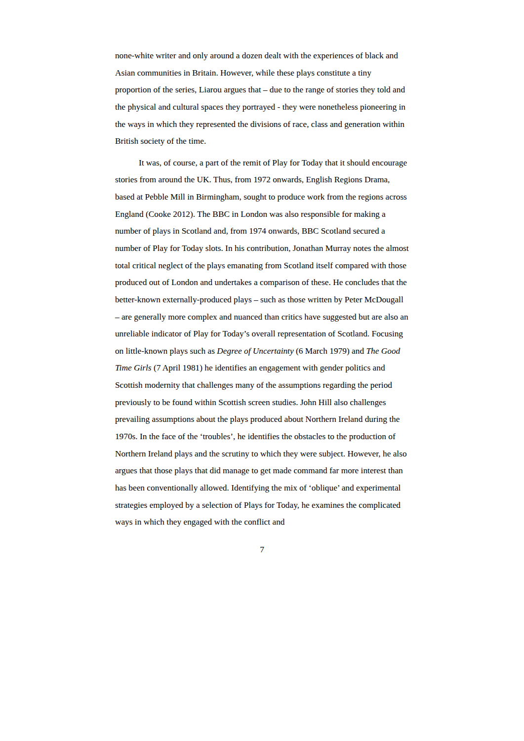none-white writer and only around a dozen dealt with the experiences of black and Asian communities in Britain. However, while these plays constitute a tiny proportion of the series, Liarou argues that – due to the range of stories they told and the physical and cultural spaces they portrayed - they were nonetheless pioneering in the ways in which they represented the divisions of race, class and generation within British society of the time.
It was, of course, a part of the remit of Play for Today that it should encourage stories from around the UK. Thus, from 1972 onwards, English Regions Drama, based at Pebble Mill in Birmingham, sought to produce work from the regions across England (Cooke 2012). The BBC in London was also responsible for making a number of plays in Scotland and, from 1974 onwards, BBC Scotland secured a number of Play for Today slots. In his contribution, Jonathan Murray notes the almost total critical neglect of the plays emanating from Scotland itself compared with those produced out of London and undertakes a comparison of these. He concludes that the better-known externally-produced plays – such as those written by Peter McDougall – are generally more complex and nuanced than critics have suggested but are also an unreliable indicator of Play for Today’s overall representation of Scotland. Focusing on little-known plays such as Degree of Uncertainty (6 March 1979) and The Good Time Girls (7 April 1981) he identifies an engagement with gender politics and Scottish modernity that challenges many of the assumptions regarding the period previously to be found within Scottish screen studies. John Hill also challenges prevailing assumptions about the plays produced about Northern Ireland during the 1970s. In the face of the ‘troubles’, he identifies the obstacles to the production of Northern Ireland plays and the scrutiny to which they were subject. However, he also argues that those plays that did manage to get made command far more interest than has been conventionally allowed. Identifying the mix of ‘oblique’ and experimental strategies employed by a selection of Plays for Today, he examines the complicated ways in which they engaged with the conflict and
7